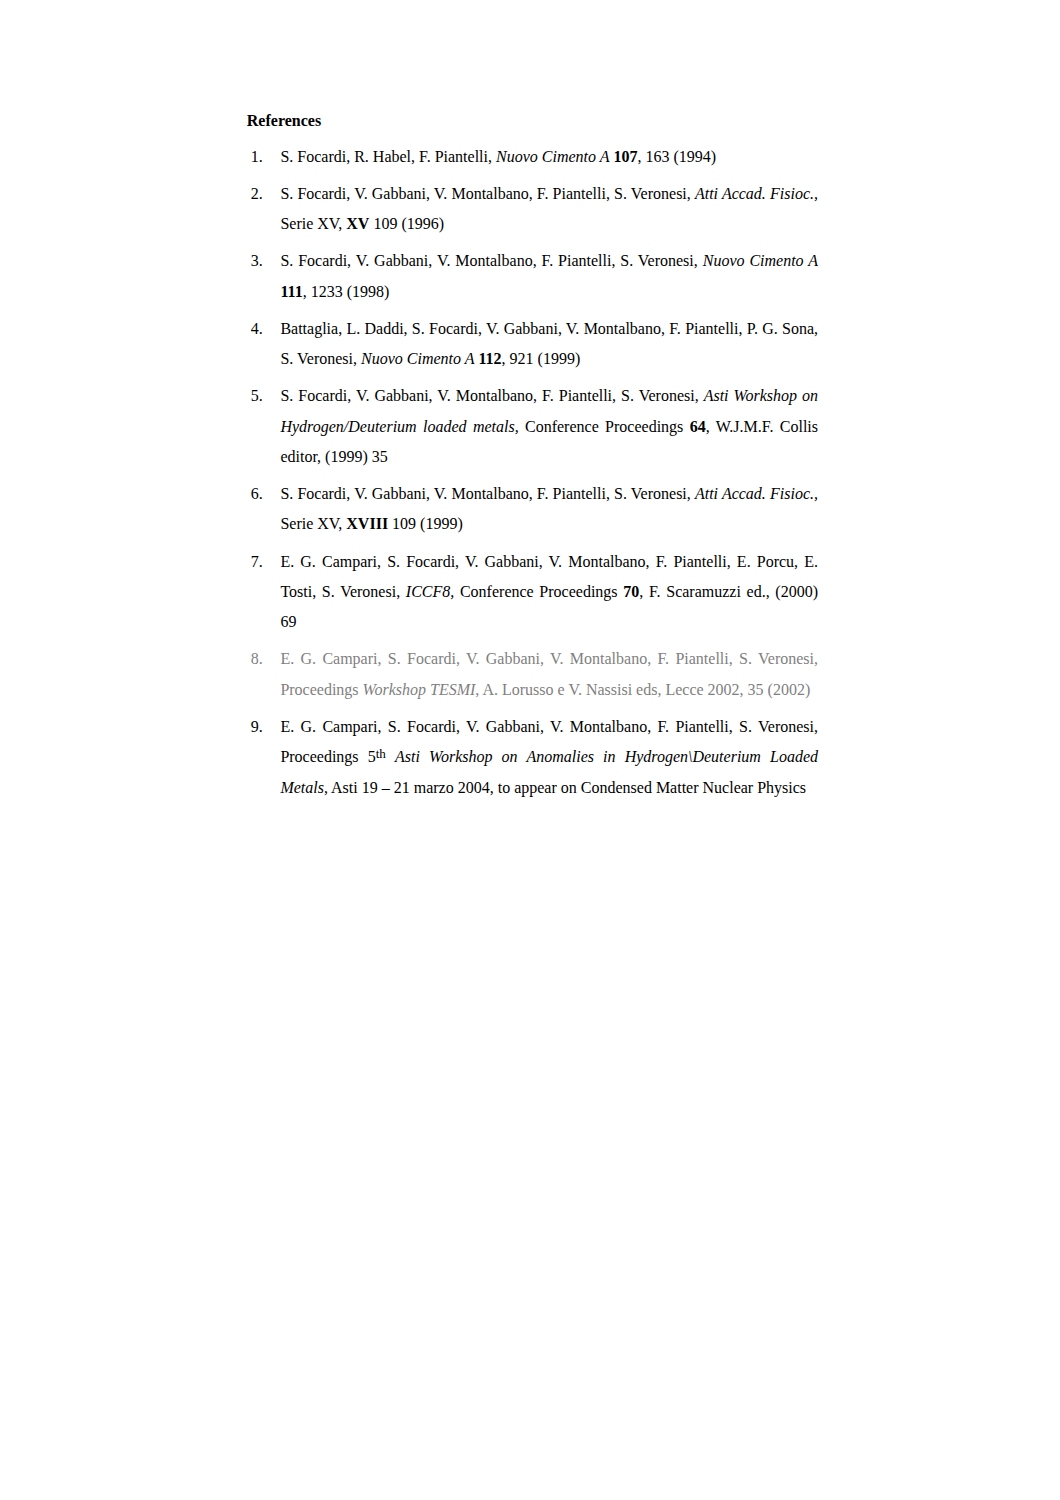References
S. Focardi, R. Habel, F. Piantelli, Nuovo Cimento A 107, 163 (1994)
S. Focardi, V. Gabbani, V. Montalbano, F. Piantelli, S. Veronesi, Atti Accad. Fisioc., Serie XV, XV 109 (1996)
S. Focardi, V. Gabbani, V. Montalbano, F. Piantelli, S. Veronesi, Nuovo Cimento A 111, 1233 (1998)
Battaglia, L. Daddi, S. Focardi, V. Gabbani, V. Montalbano, F. Piantelli, P. G. Sona, S. Veronesi, Nuovo Cimento A 112, 921 (1999)
S. Focardi, V. Gabbani, V. Montalbano, F. Piantelli, S. Veronesi, Asti Workshop on Hydrogen/Deuterium loaded metals, Conference Proceedings 64, W.J.M.F. Collis editor, (1999) 35
S. Focardi, V. Gabbani, V. Montalbano, F. Piantelli, S. Veronesi, Atti Accad. Fisioc., Serie XV, XVIII 109 (1999)
E. G. Campari, S. Focardi, V. Gabbani, V. Montalbano, F. Piantelli, E. Porcu, E. Tosti, S. Veronesi, ICCF8, Conference Proceedings 70, F. Scaramuzzi ed., (2000) 69
E. G. Campari, S. Focardi, V. Gabbani, V. Montalbano, F. Piantelli, S. Veronesi, Proceedings Workshop TESMI, A. Lorusso e V. Nassisi eds, Lecce 2002, 35 (2002)
E. G. Campari, S. Focardi, V. Gabbani, V. Montalbano, F. Piantelli, S. Veronesi, Proceedings 5th Asti Workshop on Anomalies in Hydrogen\Deuterium Loaded Metals, Asti 19 – 21 marzo 2004, to appear on Condensed Matter Nuclear Physics